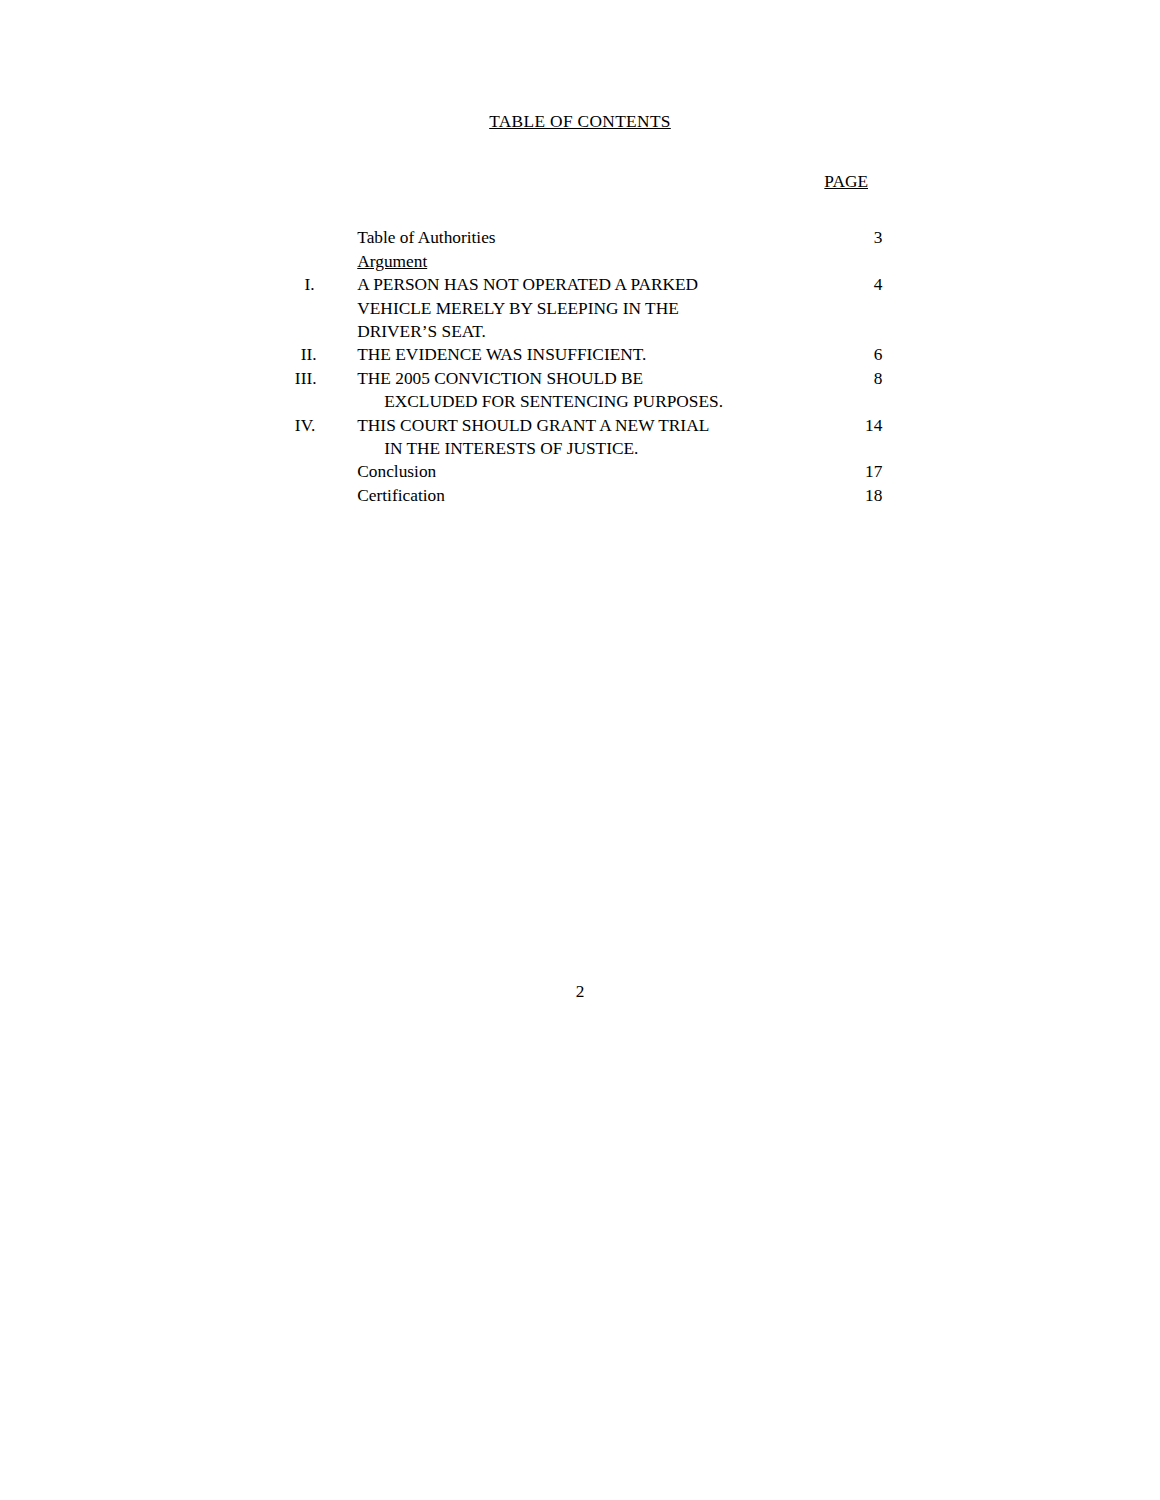TABLE OF CONTENTS
PAGE
| | Table of Authorities | 3 |
| | Argument | |
| I. | A PERSON HAS NOT OPERATED A PARKED VEHICLE MERELY BY SLEEPING IN THE DRIVER’S SEAT. | 4 |
| II. | THE EVIDENCE WAS INSUFFICIENT. | 6 |
| III. | THE 2005 CONVICTION SHOULD BE EXCLUDED FOR SENTENCING PURPOSES. | 8 |
| IV. | THIS COURT SHOULD GRANT A NEW TRIAL IN THE INTERESTS OF JUSTICE. | 14 |
| | Conclusion | 17 |
| | Certification | 18 |
2